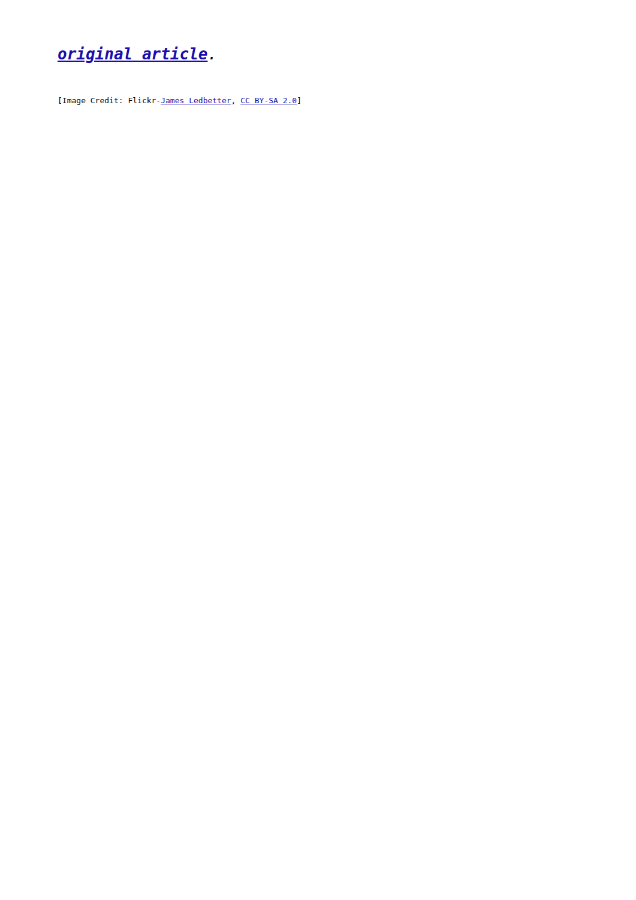original article.
[Image Credit: Flickr-James Ledbetter, CC BY-SA 2.0]